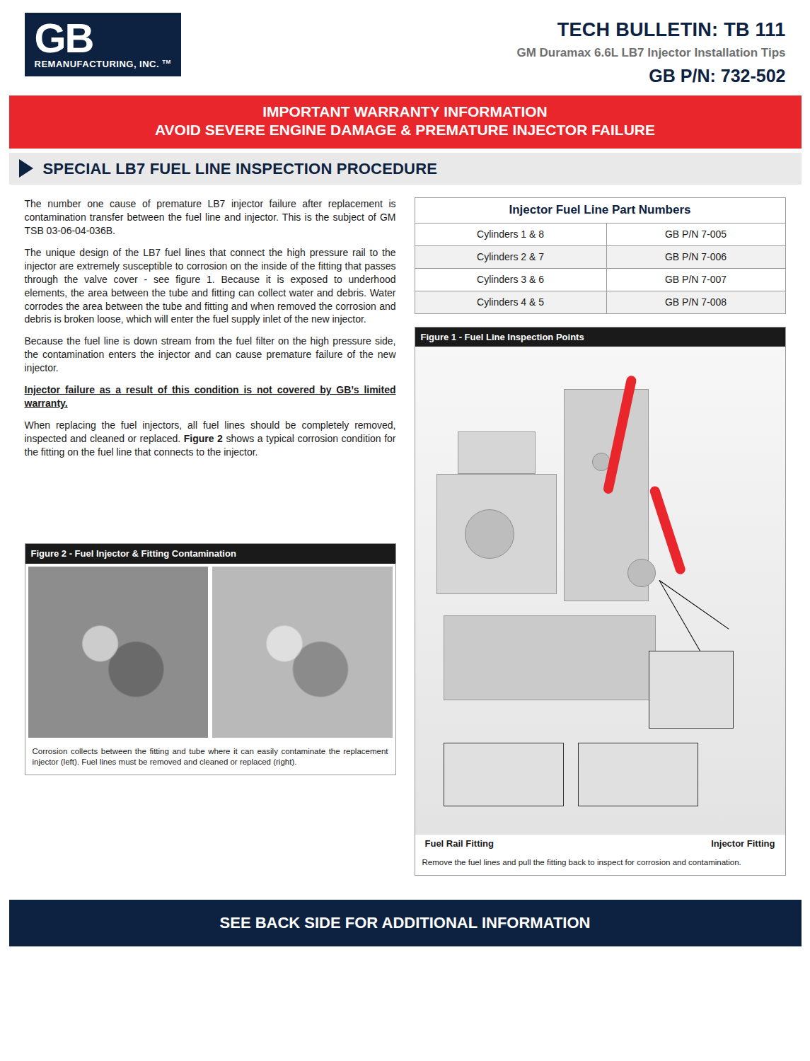GB REMANUFACTURING, INC. TM
TECH BULLETIN: TB 111
GM Duramax 6.6L LB7 Injector Installation Tips
GB P/N: 732-502
IMPORTANT WARRANTY INFORMATION
AVOID SEVERE ENGINE DAMAGE & PREMATURE INJECTOR FAILURE
SPECIAL LB7 FUEL LINE INSPECTION PROCEDURE
The number one cause of premature LB7 injector failure after replacement is contamination transfer between the fuel line and injector. This is the subject of GM TSB 03-06-04-036B.
The unique design of the LB7 fuel lines that connect the high pressure rail to the injector are extremely susceptible to corrosion on the inside of the fitting that passes through the valve cover - see figure 1. Because it is exposed to underhood elements, the area between the tube and fitting can collect water and debris. Water corrodes the area between the tube and fitting and when removed the corrosion and debris is broken loose, which will enter the fuel supply inlet of the new injector.
Because the fuel line is down stream from the fuel filter on the high pressure side, the contamination enters the injector and can cause premature failure of the new injector.
Injector failure as a result of this condition is not covered by GB’s limited warranty.
When replacing the fuel injectors, all fuel lines should be completely removed, inspected and cleaned or replaced. Figure 2 shows a typical corrosion condition for the fitting on the fuel line that connects to the injector.
Figure 2 - Fuel Injector & Fitting Contamination
Corrosion collects between the fitting and tube where it can easily contaminate the replacement injector (left). Fuel lines must be removed and cleaned or replaced (right).
Injector Fuel Line Part Numbers
| Cylinders 1 & 8 | GB P/N 7-005 |
| Cylinders 2 & 7 | GB P/N 7-006 |
| Cylinders 3 & 6 | GB P/N 7-007 |
| Cylinders 4 & 5 | GB P/N 7-008 |
Figure 1 - Fuel Line Inspection Points
Fuel Rail Fitting Injector Fitting
Remove the fuel lines and pull the fitting back to inspect for corrosion and contamination.
SEE BACK SIDE FOR ADDITIONAL INFORMATION